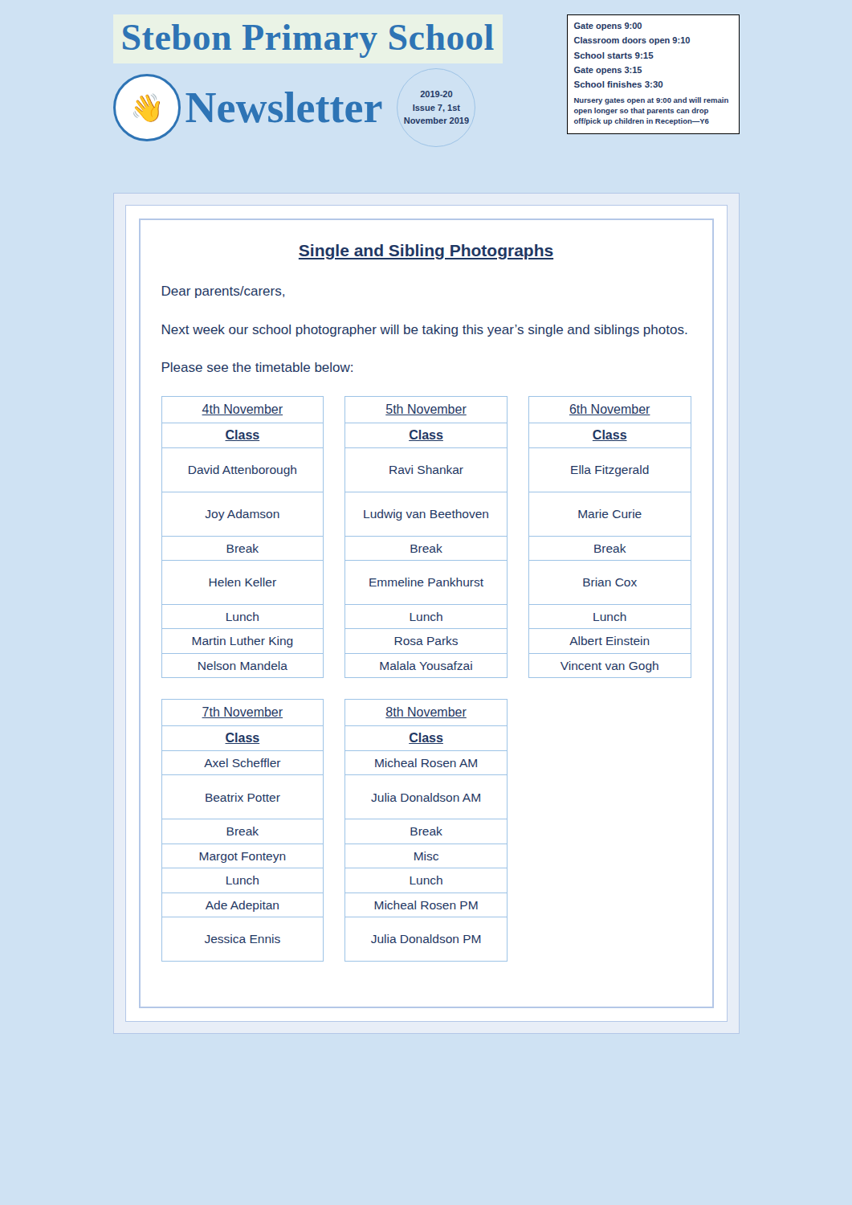Stebon Primary School
👋
Newsletter
2019-20
Issue 7, 1st
November 2019
Gate opens 9:00
Classroom doors open 9:10
School starts 9:15
Gate opens 3:15
School finishes 3:30
Nursery gates open at 9:00 and will remain open longer so that parents can drop off/pick up children in Reception—Y6
Single and Sibling Photographs
Dear parents/carers,
Next week our school photographer will be taking this year’s single and siblings photos.
Please see the timetable below:
| 4th November |
| Class |
| David Attenborough |
| Joy Adamson |
| Break |
| Helen Keller |
| Lunch |
| Martin Luther King |
| Nelson Mandela |
| 5th November |
| Class |
| Ravi Shankar |
| Ludwig van Beethoven |
| Break |
| Emmeline Pankhurst |
| Lunch |
| Rosa Parks |
| Malala Yousafzai |
| 6th November |
| Class |
| Ella Fitzgerald |
| Marie Curie |
| Break |
| Brian Cox |
| Lunch |
| Albert Einstein |
| Vincent van Gogh |
| 7th November |
| Class |
| Axel Scheffler |
| Beatrix Potter |
| Break |
| Margot Fonteyn |
| Lunch |
| Ade Adepitan |
| Jessica Ennis |
| 8th November |
| Class |
| Micheal Rosen AM |
| Julia Donaldson AM |
| Break |
| Misc |
| Lunch |
| Micheal Rosen PM |
| Julia Donaldson PM |